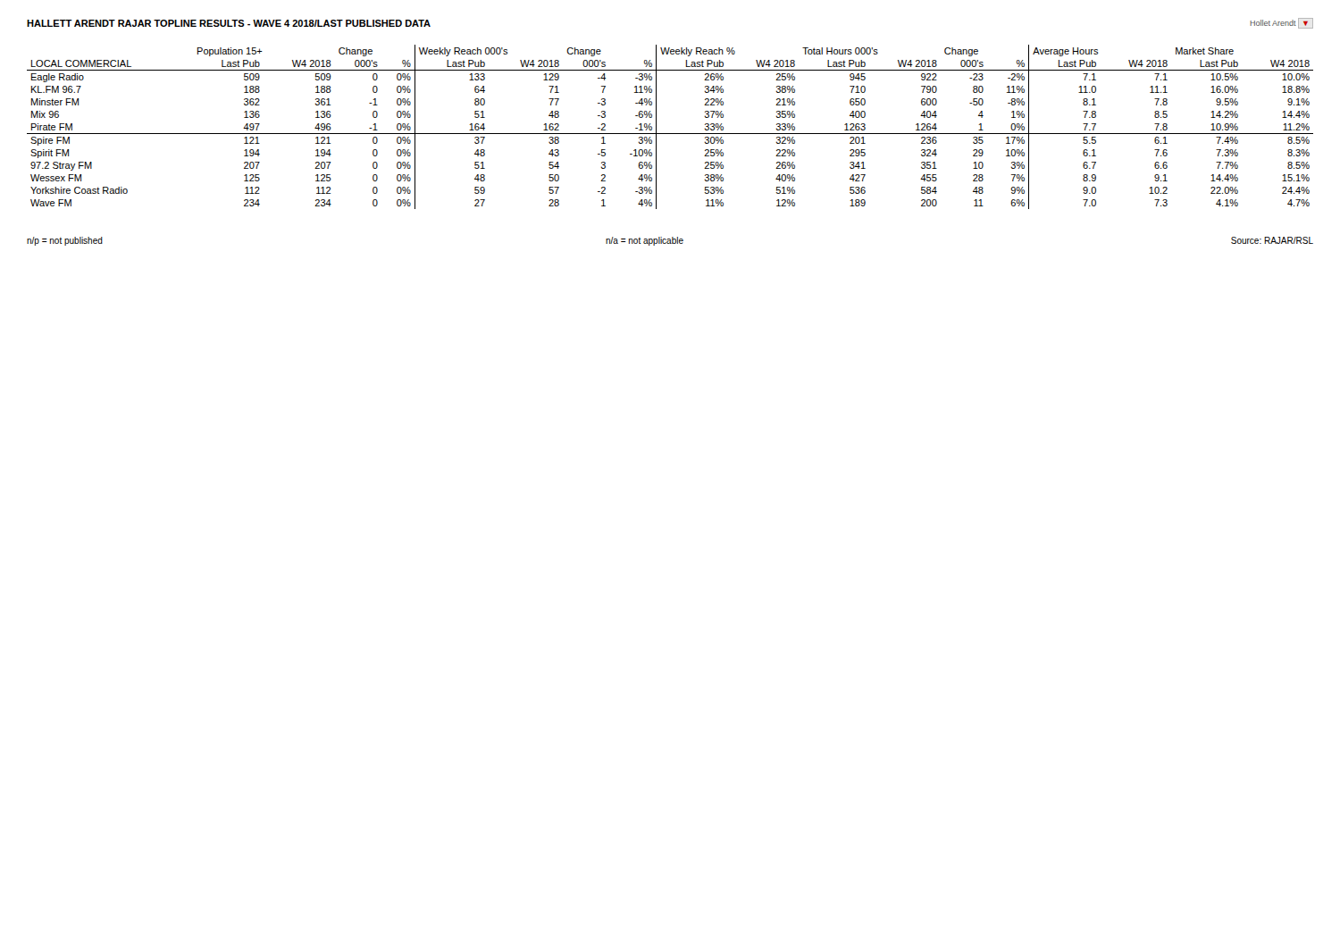Hollet Arendt ▼
HALLETT ARENDT RAJAR TOPLINE RESULTS - WAVE 4 2018/LAST PUBLISHED DATA
| | Population 15+ | Change | Weekly Reach 000's | Change | Weekly Reach % | Total Hours 000's | Change | Average Hours | Market Share |
| --- | --- | --- | --- | --- | --- | --- | --- | --- | --- |
| LOCAL COMMERCIAL | Last Pub | W4 2018 | 000's | % | Last Pub | W4 2018 | 000's | % | Last Pub | W4 2018 | Last Pub | W4 2018 | 000's | % | Last Pub | W4 2018 | Last Pub | W4 2018 |
| Eagle Radio | 509 | 509 | 0 | 0% | 133 | 129 | -4 | -3% | 26% | 25% | 945 | 922 | -23 | -2% | 7.1 | 7.1 | 10.5% | 10.0% |
| KL.FM 96.7 | 188 | 188 | 0 | 0% | 64 | 71 | 7 | 11% | 34% | 38% | 710 | 790 | 80 | 11% | 11.0 | 11.1 | 16.0% | 18.8% |
| Minster FM | 362 | 361 | -1 | 0% | 80 | 77 | -3 | -4% | 22% | 21% | 650 | 600 | -50 | -8% | 8.1 | 7.8 | 9.5% | 9.1% |
| Mix 96 | 136 | 136 | 0 | 0% | 51 | 48 | -3 | -6% | 37% | 35% | 400 | 404 | 4 | 1% | 7.8 | 8.5 | 14.2% | 14.4% |
| Pirate FM | 497 | 496 | -1 | 0% | 164 | 162 | -2 | -1% | 33% | 33% | 1263 | 1264 | 1 | 0% | 7.7 | 7.8 | 10.9% | 11.2% |
| Spire FM | 121 | 121 | 0 | 0% | 37 | 38 | 1 | 3% | 30% | 32% | 201 | 236 | 35 | 17% | 5.5 | 6.1 | 7.4% | 8.5% |
| Spirit FM | 194 | 194 | 0 | 0% | 48 | 43 | -5 | -10% | 25% | 22% | 295 | 324 | 29 | 10% | 6.1 | 7.6 | 7.3% | 8.3% |
| 97.2 Stray FM | 207 | 207 | 0 | 0% | 51 | 54 | 3 | 6% | 25% | 26% | 341 | 351 | 10 | 3% | 6.7 | 6.6 | 7.7% | 8.5% |
| Wessex FM | 125 | 125 | 0 | 0% | 48 | 50 | 2 | 4% | 38% | 40% | 427 | 455 | 28 | 7% | 8.9 | 9.1 | 14.4% | 15.1% |
| Yorkshire Coast Radio | 112 | 112 | 0 | 0% | 59 | 57 | -2 | -3% | 53% | 51% | 536 | 584 | 48 | 9% | 9.0 | 10.2 | 22.0% | 24.4% |
| Wave FM | 234 | 234 | 0 | 0% | 27 | 28 | 1 | 4% | 11% | 12% | 189 | 200 | 11 | 6% | 7.0 | 7.3 | 4.1% | 4.7% |
n/p = not published n/a = not applicable Source: RAJAR/RSL